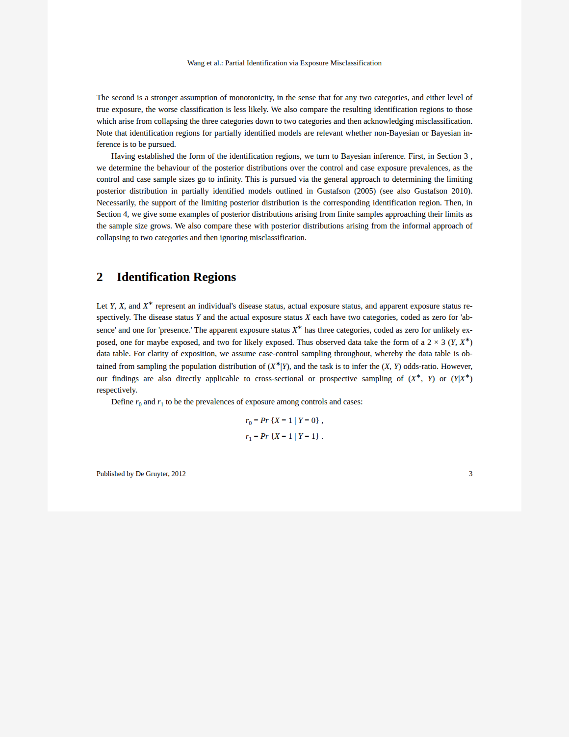Wang et al.: Partial Identification via Exposure Misclassification
The second is a stronger assumption of monotonicity, in the sense that for any two categories, and either level of true exposure, the worse classification is less likely. We also compare the resulting identification regions to those which arise from collapsing the three categories down to two categories and then acknowledging misclassification. Note that identification regions for partially identified models are relevant whether non-Bayesian or Bayesian inference is to be pursued.
Having established the form of the identification regions, we turn to Bayesian inference. First, in Section 3 , we determine the behaviour of the posterior distributions over the control and case exposure prevalences, as the control and case sample sizes go to infinity. This is pursued via the general approach to determining the limiting posterior distribution in partially identified models outlined in Gustafson (2005) (see also Gustafson 2010). Necessarily, the support of the limiting posterior distribution is the corresponding identification region. Then, in Section 4, we give some examples of posterior distributions arising from finite samples approaching their limits as the sample size grows. We also compare these with posterior distributions arising from the informal approach of collapsing to two categories and then ignoring misclassification.
2 Identification Regions
Let Y, X, and X∗ represent an individual's disease status, actual exposure status, and apparent exposure status respectively. The disease status Y and the actual exposure status X each have two categories, coded as zero for 'absence' and one for 'presence.' The apparent exposure status X∗ has three categories, coded as zero for unlikely exposed, one for maybe exposed, and two for likely exposed. Thus observed data take the form of a 2 × 3 (Y, X∗) data table. For clarity of exposition, we assume case-control sampling throughout, whereby the data table is obtained from sampling the population distribution of (X∗|Y), and the task is to infer the (X, Y) odds-ratio. However, our findings are also directly applicable to cross-sectional or prospective sampling of (X∗, Y) or (Y|X∗) respectively.
Define r 0 and r 1 to be the prevalences of exposure among controls and cases:
r 0 = Pr {X = 1 | Y = 0} , r 1 = Pr {X = 1 | Y = 1} .
Published by De Gruyter, 2012 3